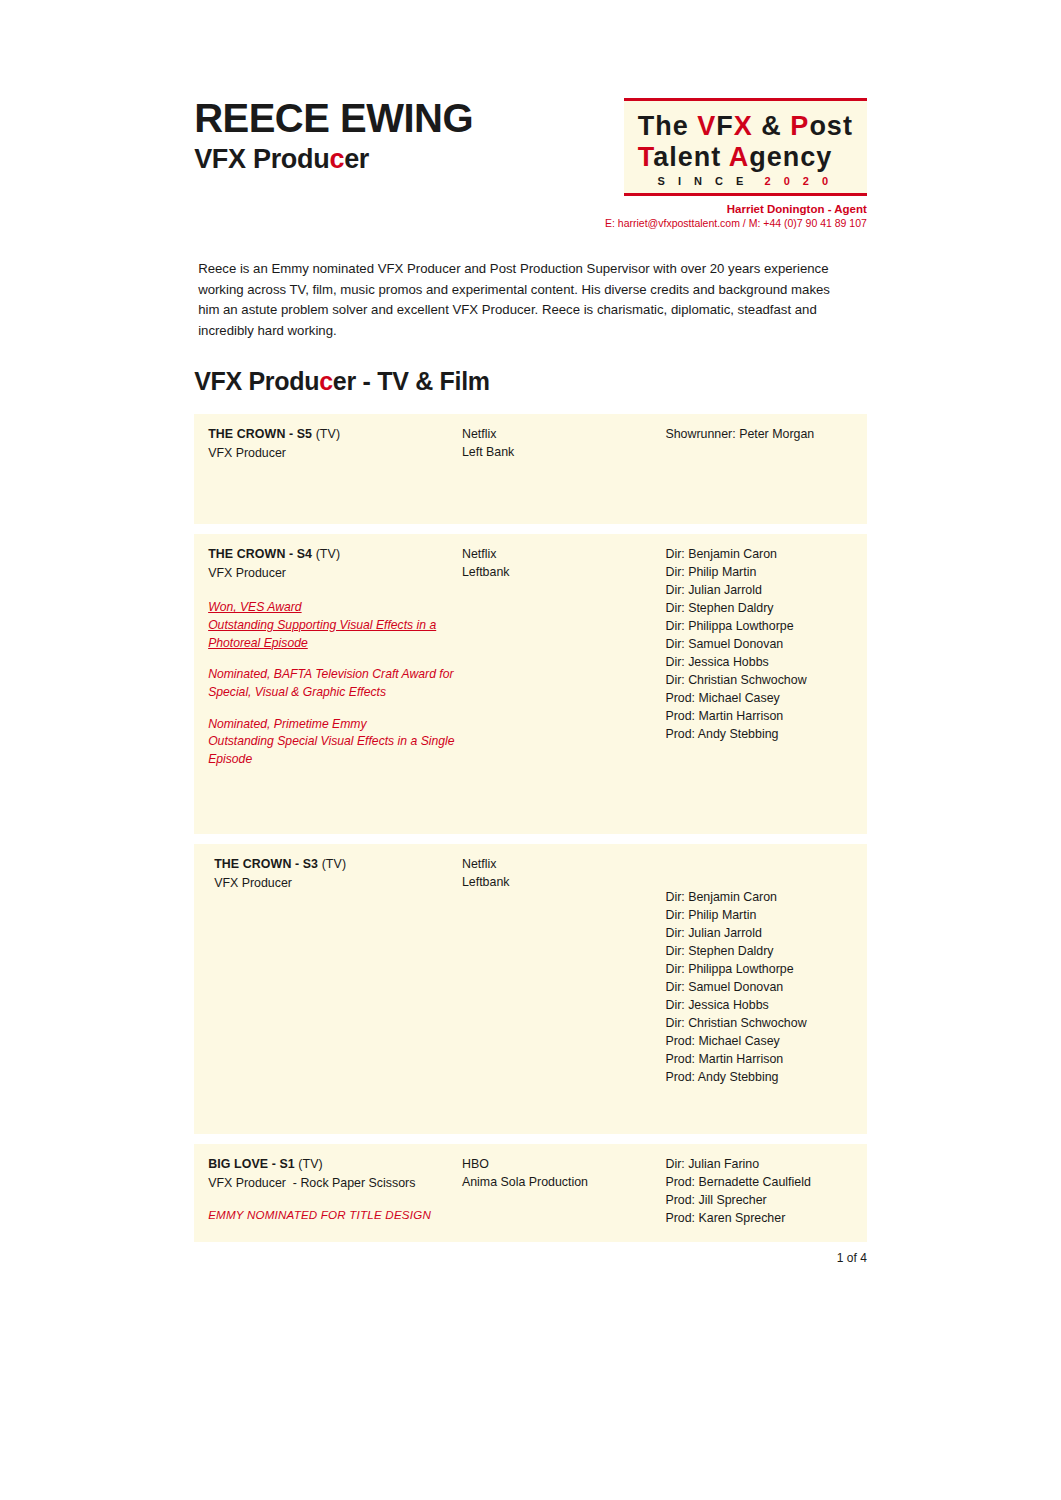REECE EWING
VFX Producer
The VFX & Post
Talent Agency
S I N C E 2 0 2 0
Harriet Donington - Agent
E: harriet@vfxposttalent.com / M: +44 (0)7 90 41 89 107
Reece is an Emmy nominated VFX Producer and Post Production Supervisor with over 20 years experience working across TV, film, music promos and experimental content. His diverse credits and background makes him an astute problem solver and excellent VFX Producer. Reece is charismatic, diplomatic, steadfast and incredibly hard working.
VFX Producer - TV & Film
THE CROWN - S5 (TV)
VFX Producer
Netflix
Left Bank
Showrunner: Peter Morgan
THE CROWN - S4 (TV)
VFX Producer
Won, VES Award
Outstanding Supporting Visual Effects in a Photoreal Episode
Nominated, BAFTA Television Craft Award for
Special, Visual & Graphic Effects
Nominated, Primetime Emmy
Outstanding Special Visual Effects in a Single Episode
Netflix
Leftbank
Dir: Benjamin Caron
Dir: Philip Martin
Dir: Julian Jarrold
Dir: Stephen Daldry
Dir: Philippa Lowthorpe
Dir: Samuel Donovan
Dir: Jessica Hobbs
Dir: Christian Schwochow
Prod: Michael Casey
Prod: Martin Harrison
Prod: Andy Stebbing
THE CROWN - S3 (TV)
VFX Producer
Netflix
Leftbank
Dir: Benjamin Caron
Dir: Philip Martin
Dir: Julian Jarrold
Dir: Stephen Daldry
Dir: Philippa Lowthorpe
Dir: Samuel Donovan
Dir: Jessica Hobbs
Dir: Christian Schwochow
Prod: Michael Casey
Prod: Martin Harrison
Prod: Andy Stebbing
BIG LOVE - S1 (TV)
VFX Producer - Rock Paper Scissors
EMMY NOMINATED FOR TITLE DESIGN
HBO
Anima Sola Production
Dir: Julian Farino
Prod: Bernadette Caulfield
Prod: Jill Sprecher
Prod: Karen Sprecher
1 of 4